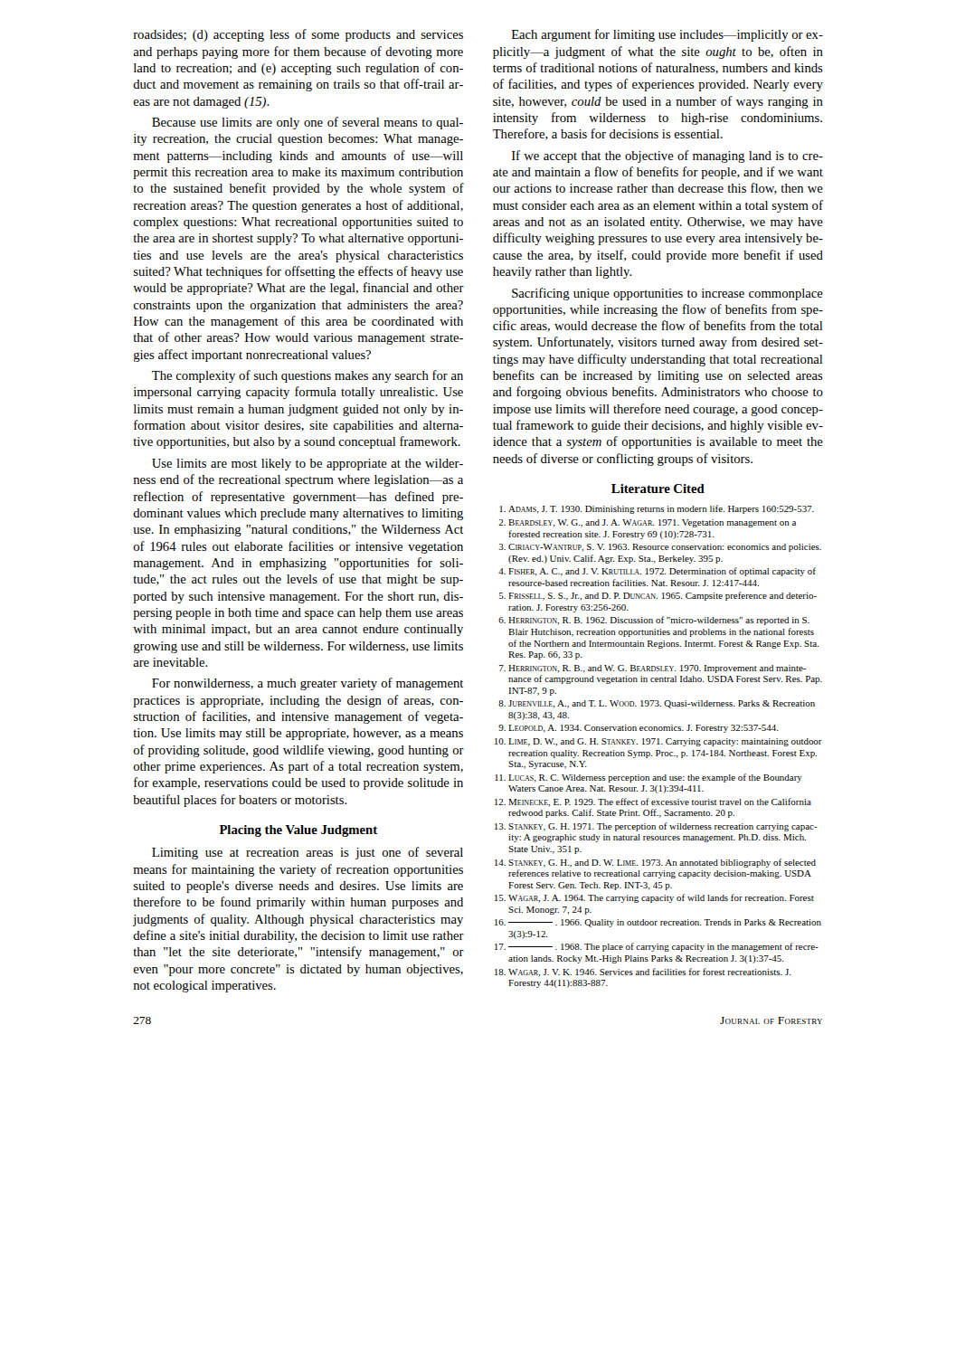roadsides; (d) accepting less of some products and services and perhaps paying more for them because of devoting more land to recreation; and (e) accepting such regulation of conduct and movement as remaining on trails so that off-trail areas are not damaged (15).
Because use limits are only one of several means to quality recreation, the crucial question becomes: What management patterns—including kinds and amounts of use—will permit this recreation area to make its maximum contribution to the sustained benefit provided by the whole system of recreation areas? The question generates a host of additional, complex questions: What recreational opportunities suited to the area are in shortest supply? To what alternative opportunities and use levels are the area's physical characteristics suited? What techniques for offsetting the effects of heavy use would be appropriate? What are the legal, financial and other constraints upon the organization that administers the area? How can the management of this area be coordinated with that of other areas? How would various management strategies affect important nonrecreational values?
The complexity of such questions makes any search for an impersonal carrying capacity formula totally unrealistic. Use limits must remain a human judgment guided not only by information about visitor desires, site capabilities and alternative opportunities, but also by a sound conceptual framework.
Use limits are most likely to be appropriate at the wilderness end of the recreational spectrum where legislation—as a reflection of representative government—has defined predominant values which preclude many alternatives to limiting use. In emphasizing "natural conditions," the Wilderness Act of 1964 rules out elaborate facilities or intensive vegetation management. And in emphasizing "opportunities for solitude," the act rules out the levels of use that might be supported by such intensive management. For the short run, dispersing people in both time and space can help them use areas with minimal impact, but an area cannot endure continually growing use and still be wilderness. For wilderness, use limits are inevitable.
For nonwilderness, a much greater variety of management practices is appropriate, including the design of areas, construction of facilities, and intensive management of vegetation. Use limits may still be appropriate, however, as a means of providing solitude, good wildlife viewing, good hunting or other prime experiences. As part of a total recreation system, for example, reservations could be used to provide solitude in beautiful places for boaters or motorists.
Placing the Value Judgment
Limiting use at recreation areas is just one of several means for maintaining the variety of recreation opportunities suited to people's diverse needs and desires. Use limits are therefore to be found primarily within human purposes and judgments of quality. Although physical characteristics may define a site's initial durability, the decision to limit use rather than "let the site deteriorate," "intensify management," or even "pour more concrete" is dictated by human objectives, not ecological imperatives.
Each argument for limiting use includes—implicitly or explicitly—a judgment of what the site ought to be, often in terms of traditional notions of naturalness, numbers and kinds of facilities, and types of experiences provided. Nearly every site, however, could be used in a number of ways ranging in intensity from wilderness to high-rise condominiums. Therefore, a basis for decisions is essential.
If we accept that the objective of managing land is to create and maintain a flow of benefits for people, and if we want our actions to increase rather than decrease this flow, then we must consider each area as an element within a total system of areas and not as an isolated entity. Otherwise, we may have difficulty weighing pressures to use every area intensively because the area, by itself, could provide more benefit if used heavily rather than lightly.
Sacrificing unique opportunities to increase commonplace opportunities, while increasing the flow of benefits from specific areas, would decrease the flow of benefits from the total system. Unfortunately, visitors turned away from desired settings may have difficulty understanding that total recreational benefits can be increased by limiting use on selected areas and forgoing obvious benefits. Administrators who choose to impose use limits will therefore need courage, a good conceptual framework to guide their decisions, and highly visible evidence that a system of opportunities is available to meet the needs of diverse or conflicting groups of visitors.
Literature Cited
Adams, J. T. 1930. Diminishing returns in modern life. Harpers 160:529-537.
Beardsley, W. G., and J. A. Wagar. 1971. Vegetation management on a forested recreation site. J. Forestry 69 (10):728-731.
Ciriacy-Wantrup, S. V. 1963. Resource conservation: economics and policies. (Rev. ed.) Univ. Calif. Agr. Exp. Sta., Berkeley. 395 p.
Fisher, A. C., and J. V. Krutilla. 1972. Determination of optimal capacity of resource-based recreation facilities. Nat. Resour. J. 12:417-444.
Frissell, S. S., Jr., and D. P. Duncan. 1965. Campsite preference and deterioration. J. Forestry 63:256-260.
Herrington, R. B. 1962. Discussion of "micro-wilderness" as reported in S. Blair Hutchison, recreation opportunities and problems in the national forests of the Northern and Intermountain Regions. Intermt. Forest & Range Exp. Sta. Res. Pap. 66, 33 p.
Herrington, R. B., and W. G. Beardsley. 1970. Improvement and maintenance of campground vegetation in central Idaho. USDA Forest Serv. Res. Pap. INT-87, 9 p.
Jubenville, A., and T. L. Wood. 1973. Quasi-wilderness. Parks & Recreation 8(3):38, 43, 48.
Leopold, A. 1934. Conservation economics. J. Forestry 32:537-544.
Lime, D. W., and G. H. Stankey. 1971. Carrying capacity: maintaining outdoor recreation quality. Recreation Symp. Proc., p. 174-184. Northeast. Forest Exp. Sta., Syracuse, N.Y.
Lucas, R. C. Wilderness perception and use: the example of the Boundary Waters Canoe Area. Nat. Resour. J. 3(1):394-411.
Meinecke, E. P. 1929. The effect of excessive tourist travel on the California redwood parks. Calif. State Print. Off., Sacramento. 20 p.
Stankey, G. H. 1971. The perception of wilderness recreation carrying capacity: A geographic study in natural resources management. Ph.D. diss. Mich. State Univ., 351 p.
Stankey, G. H., and D. W. Lime. 1973. An annotated bibliography of selected references relative to recreational carrying capacity decision-making. USDA Forest Serv. Gen. Tech. Rep. INT-3, 45 p.
Wagar, J. A. 1964. The carrying capacity of wild lands for recreation. Forest Sci. Monogr. 7, 24 p.
. 1966. Quality in outdoor recreation. Trends in Parks & Recreation 3(3):9-12.
. 1968. The place of carrying capacity in the management of recreation lands. Rocky Mt.-High Plains Parks & Recreation J. 3(1):37-45.
Wagar, J. V. K. 1946. Services and facilities for forest recreationists. J. Forestry 44(11):883-887.
278 Journal of Forestry